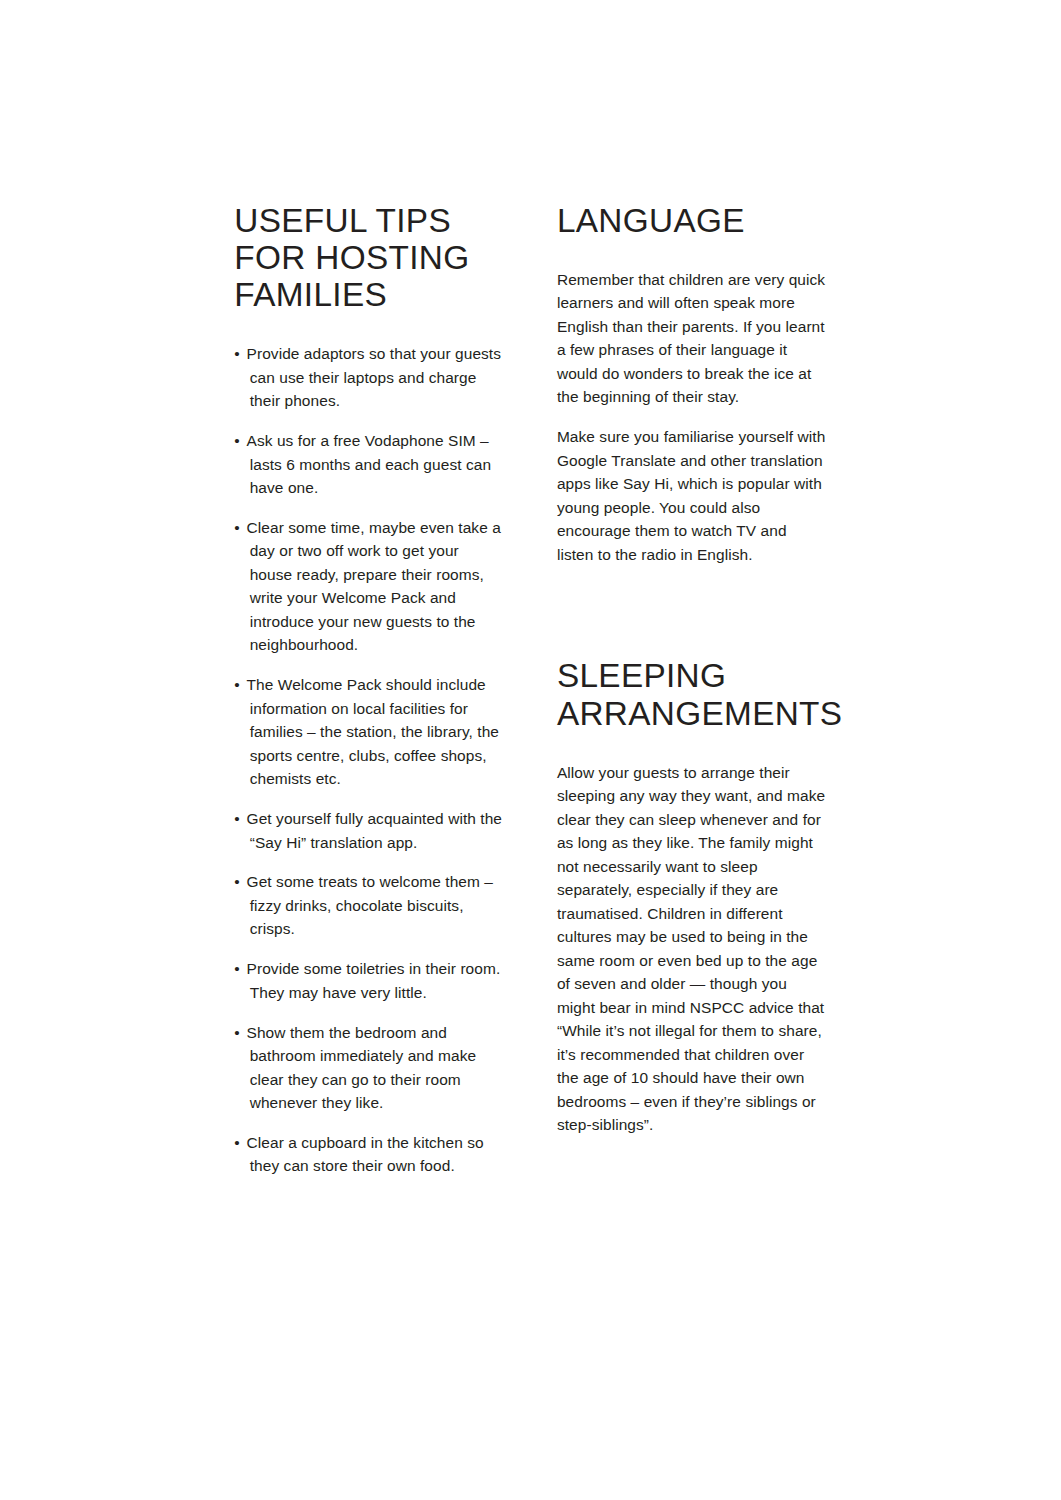Useful tips
for hosting
families
Provide adaptors so that your guests can use their laptops and charge their phones.
Ask us for a free Vodaphone SIM – lasts 6 months and each guest can have one.
Clear some time, maybe even take a day or two off work to get your house ready, prepare their rooms, write your Welcome Pack and introduce your new guests to the neighbourhood.
The Welcome Pack should include information on local facilities for families – the station, the library, the sports centre, clubs, coffee shops, chemists etc.
Get yourself fully acquainted with the “Say Hi” translation app.
Get some treats to welcome them – fizzy drinks, chocolate biscuits, crisps.
Provide some toiletries in their room. They may have very little.
Show them the bedroom and bathroom immediately and make clear they can go to their room whenever they like.
Clear a cupboard in the kitchen so they can store their own food.
Language
Remember that children are very quick learners and will often speak more English than their parents. If you learnt a few phrases of their language it would do wonders to break the ice at the beginning of their stay.
Make sure you familiarise yourself with Google Translate and other translation apps like Say Hi, which is popular with young people. You could also encourage them to watch TV and listen to the radio in English.
Sleeping
arrangements
Allow your guests to arrange their sleeping any way they want, and make clear they can sleep whenever and for as long as they like. The family might not necessarily want to sleep separately, especially if they are traumatised. Children in different cultures may be used to being in the same room or even bed up to the age of seven and older — though you might bear in mind NSPCC advice that “While it’s not illegal for them to share, it’s recommended that children over the age of 10 should have their own bedrooms – even if they’re siblings or step-siblings”.